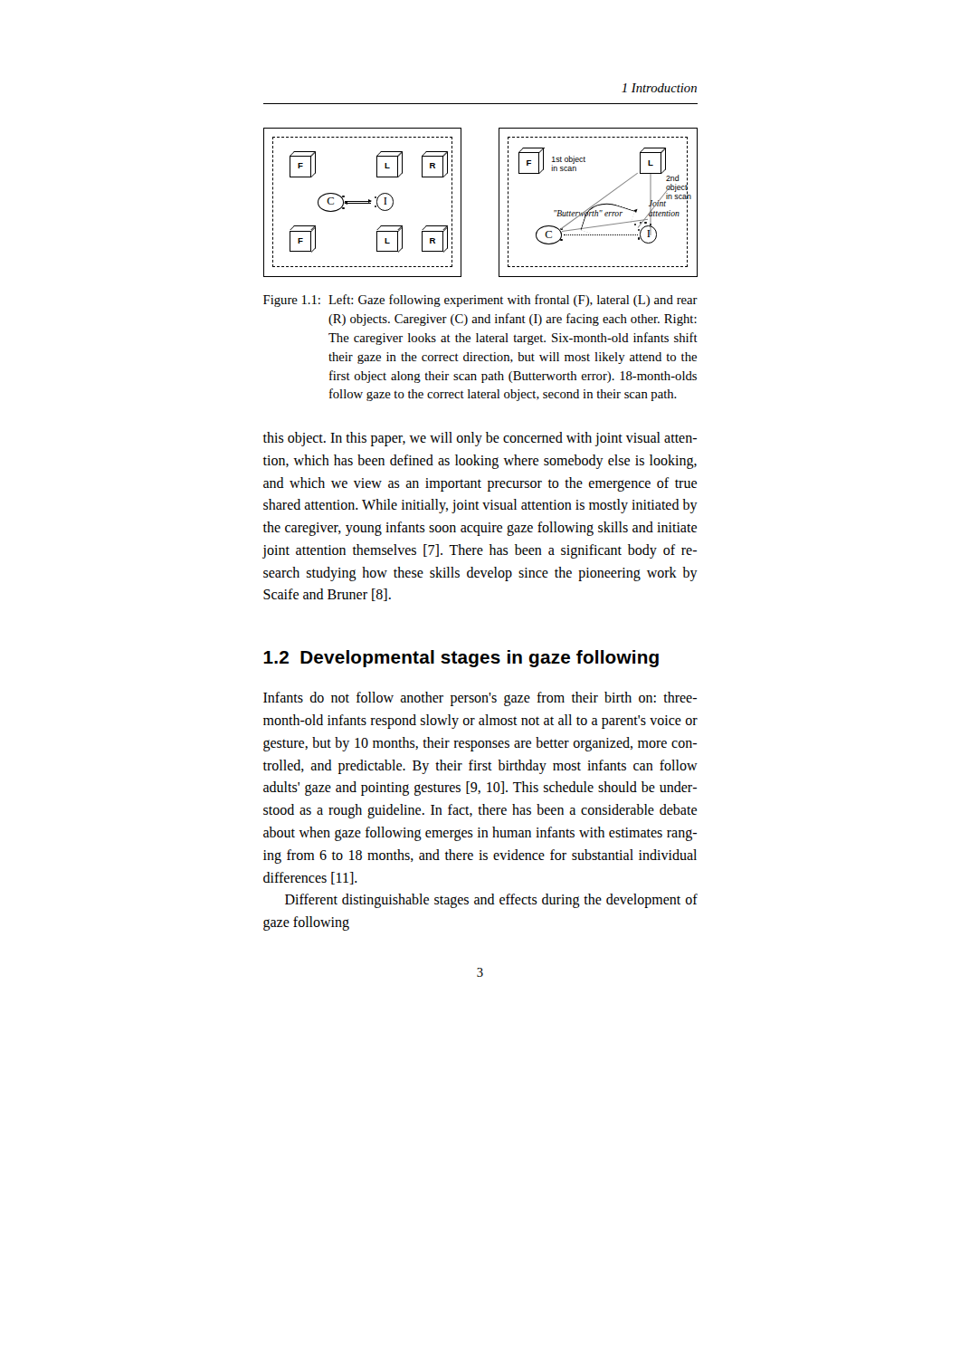1 Introduction
F
L
R
F
L
R
C
I
F
L
1st object
in scan
2nd object
in scan
Joint attention
"Butterworth" error
C
I
Figure 1.1: Left: Gaze following experiment with frontal (F), lateral (L) and rear (R) objects. Caregiver (C) and infant (I) are facing each other. Right: The caregiver looks at the lateral target. Six-month-old infants shift their gaze in the correct direction, but will most likely attend to the first object along their scan path (Butterworth error). 18-month-olds follow gaze to the correct lateral object, second in their scan path.
this object. In this paper, we will only be concerned with joint visual attention, which has been defined as looking where somebody else is looking, and which we view as an important precursor to the emergence of true shared attention. While initially, joint visual attention is mostly initiated by the caregiver, young infants soon acquire gaze following skills and initiate joint attention themselves [7]. There has been a significant body of research studying how these skills develop since the pioneering work by Scaife and Bruner [8].
1.2 Developmental stages in gaze following
Infants do not follow another person's gaze from their birth on: three-month-old infants respond slowly or almost not at all to a parent's voice or gesture, but by 10 months, their responses are better organized, more controlled, and predictable. By their first birthday most infants can follow adults' gaze and pointing gestures [9, 10]. This schedule should be understood as a rough guideline. In fact, there has been a considerable debate about when gaze following emerges in human infants with estimates ranging from 6 to 18 months, and there is evidence for substantial individual differences [11].
Different distinguishable stages and effects during the development of gaze following
3